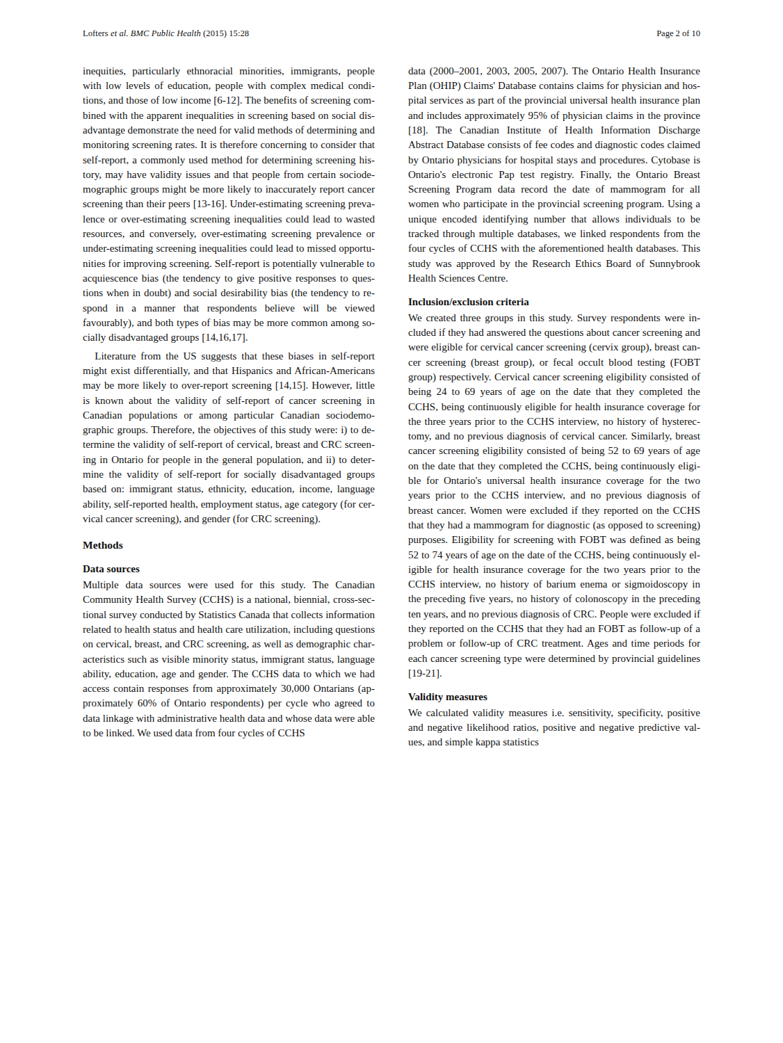Lofters et al. BMC Public Health (2015) 15:28
Page 2 of 10
inequities, particularly ethnoracial minorities, immigrants, people with low levels of education, people with complex medical conditions, and those of low income [6-12]. The benefits of screening combined with the apparent inequalities in screening based on social disadvantage demonstrate the need for valid methods of determining and monitoring screening rates. It is therefore concerning to consider that self-report, a commonly used method for determining screening history, may have validity issues and that people from certain sociodemographic groups might be more likely to inaccurately report cancer screening than their peers [13-16]. Under-estimating screening prevalence or over-estimating screening inequalities could lead to wasted resources, and conversely, over-estimating screening prevalence or under-estimating screening inequalities could lead to missed opportunities for improving screening. Self-report is potentially vulnerable to acquiescence bias (the tendency to give positive responses to questions when in doubt) and social desirability bias (the tendency to respond in a manner that respondents believe will be viewed favourably), and both types of bias may be more common among socially disadvantaged groups [14,16,17].
Literature from the US suggests that these biases in self-report might exist differentially, and that Hispanics and African-Americans may be more likely to over-report screening [14,15]. However, little is known about the validity of self-report of cancer screening in Canadian populations or among particular Canadian sociodemographic groups. Therefore, the objectives of this study were: i) to determine the validity of self-report of cervical, breast and CRC screening in Ontario for people in the general population, and ii) to determine the validity of self-report for socially disadvantaged groups based on: immigrant status, ethnicity, education, income, language ability, self-reported health, employment status, age category (for cervical cancer screening), and gender (for CRC screening).
Methods
Data sources
Multiple data sources were used for this study. The Canadian Community Health Survey (CCHS) is a national, biennial, cross-sectional survey conducted by Statistics Canada that collects information related to health status and health care utilization, including questions on cervical, breast, and CRC screening, as well as demographic characteristics such as visible minority status, immigrant status, language ability, education, age and gender. The CCHS data to which we had access contain responses from approximately 30,000 Ontarians (approximately 60% of Ontario respondents) per cycle who agreed to data linkage with administrative health data and whose data were able to be linked. We used data from four cycles of CCHS
data (2000–2001, 2003, 2005, 2007). The Ontario Health Insurance Plan (OHIP) Claims' Database contains claims for physician and hospital services as part of the provincial universal health insurance plan and includes approximately 95% of physician claims in the province [18]. The Canadian Institute of Health Information Discharge Abstract Database consists of fee codes and diagnostic codes claimed by Ontario physicians for hospital stays and procedures. Cytobase is Ontario's electronic Pap test registry. Finally, the Ontario Breast Screening Program data record the date of mammogram for all women who participate in the provincial screening program. Using a unique encoded identifying number that allows individuals to be tracked through multiple databases, we linked respondents from the four cycles of CCHS with the aforementioned health databases. This study was approved by the Research Ethics Board of Sunnybrook Health Sciences Centre.
Inclusion/exclusion criteria
We created three groups in this study. Survey respondents were included if they had answered the questions about cancer screening and were eligible for cervical cancer screening (cervix group), breast cancer screening (breast group), or fecal occult blood testing (FOBT group) respectively. Cervical cancer screening eligibility consisted of being 24 to 69 years of age on the date that they completed the CCHS, being continuously eligible for health insurance coverage for the three years prior to the CCHS interview, no history of hysterectomy, and no previous diagnosis of cervical cancer. Similarly, breast cancer screening eligibility consisted of being 52 to 69 years of age on the date that they completed the CCHS, being continuously eligible for Ontario's universal health insurance coverage for the two years prior to the CCHS interview, and no previous diagnosis of breast cancer. Women were excluded if they reported on the CCHS that they had a mammogram for diagnostic (as opposed to screening) purposes. Eligibility for screening with FOBT was defined as being 52 to 74 years of age on the date of the CCHS, being continuously eligible for health insurance coverage for the two years prior to the CCHS interview, no history of barium enema or sigmoidoscopy in the preceding five years, no history of colonoscopy in the preceding ten years, and no previous diagnosis of CRC. People were excluded if they reported on the CCHS that they had an FOBT as follow-up of a problem or follow-up of CRC treatment. Ages and time periods for each cancer screening type were determined by provincial guidelines [19-21].
Validity measures
We calculated validity measures i.e. sensitivity, specificity, positive and negative likelihood ratios, positive and negative predictive values, and simple kappa statistics